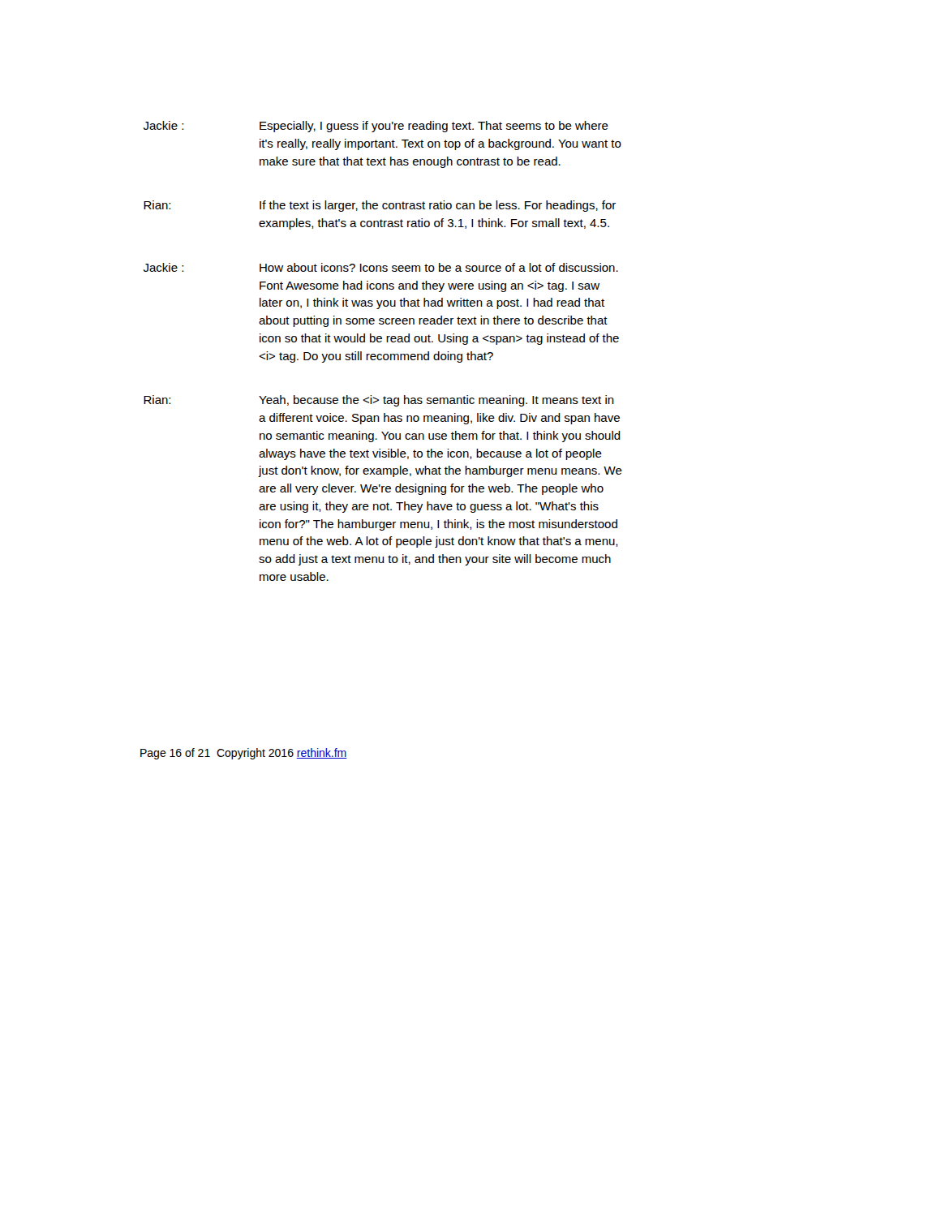Jackie :
Especially, I guess if you're reading text. That seems to be where it's really, really important. Text on top of a background. You want to make sure that that text has enough contrast to be read.
Rian:
If the text is larger, the contrast ratio can be less. For headings, for examples, that's a contrast ratio of 3.1, I think. For small text, 4.5.
Jackie :
How about icons? Icons seem to be a source of a lot of discussion. Font Awesome had icons and they were using an <i> tag. I saw later on, I think it was you that had written a post. I had read that about putting in some screen reader text in there to describe that icon so that it would be read out. Using a <span> tag instead of the <i> tag. Do you still recommend doing that?
Rian:
Yeah, because the <i> tag has semantic meaning. It means text in a different voice. Span has no meaning, like div. Div and span have no semantic meaning. You can use them for that. I think you should always have the text visible, to the icon, because a lot of people just don't know, for example, what the hamburger menu means. We are all very clever. We're designing for the web. The people who are using it, they are not. They have to guess a lot. "What's this icon for?" The hamburger menu, I think, is the most misunderstood menu of the web. A lot of people just don't know that that's a menu, so add just a text menu to it, and then your site will become much more usable.
Page 16 of 21 Copyright 2016 rethink.fm